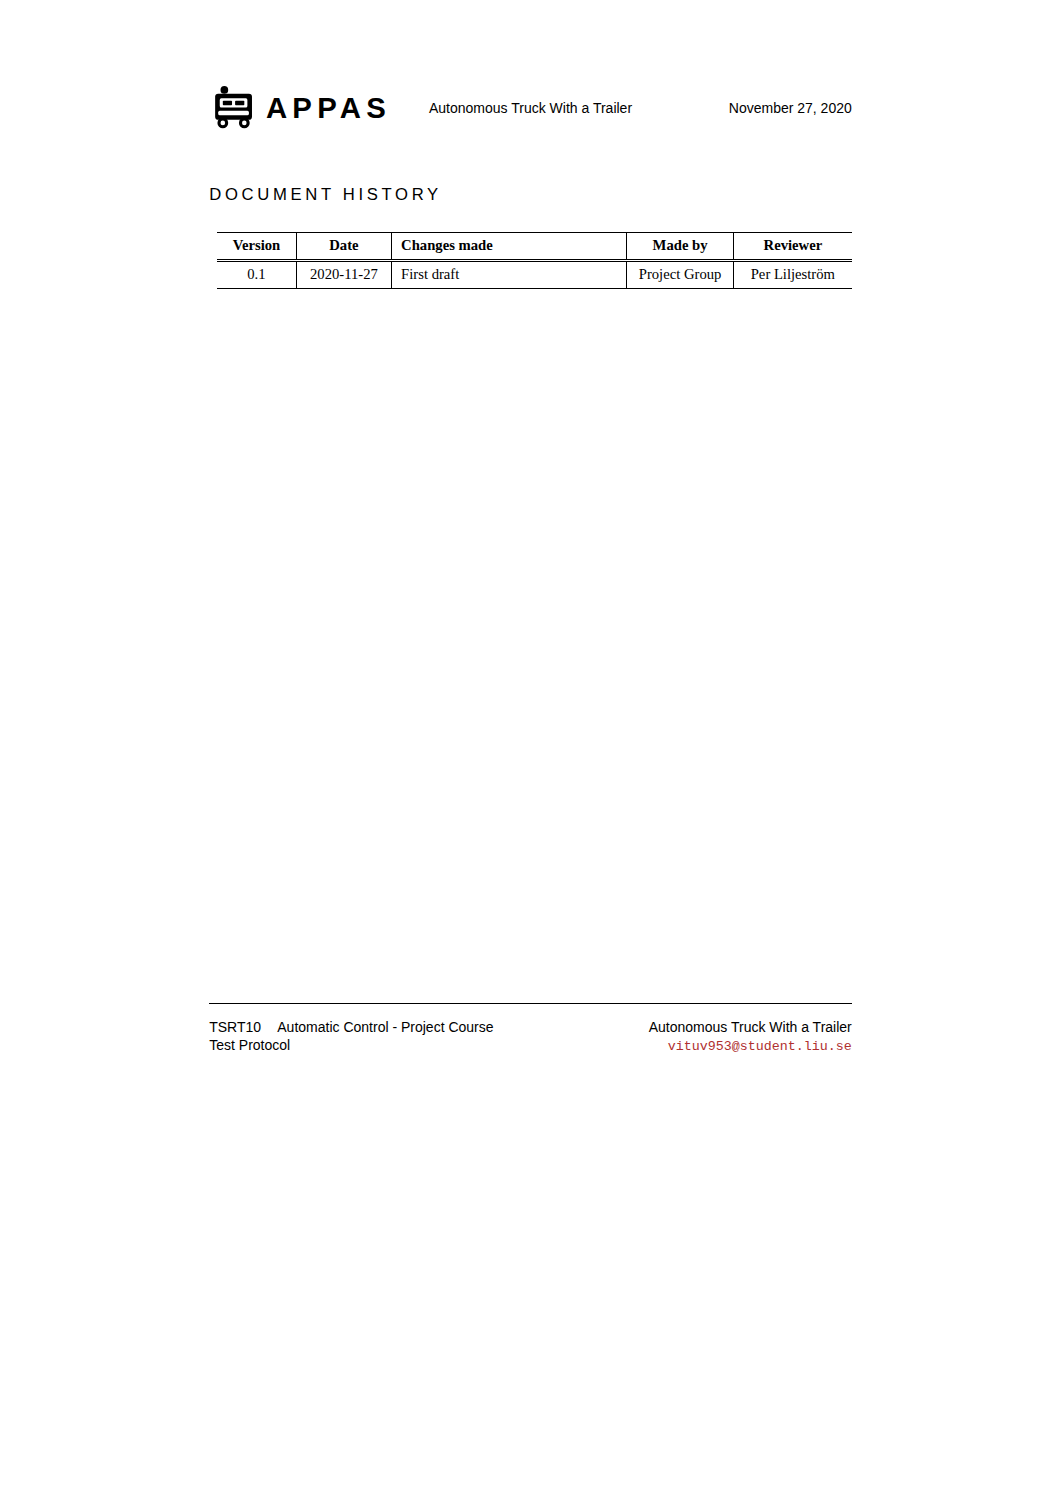APPAS
Autonomous Truck With a Trailer
November 27, 2020
Document History
| Version | Date | Changes made | Made by | Reviewer |
| --- | --- | --- | --- | --- |
| 0.1 | 2020-11-27 | First draft | Project Group | Per Liljeström |
TSRT10 Automatic Control - Project Course
Test Protocol
Autonomous Truck With a Trailer
vituv953@student.liu.se